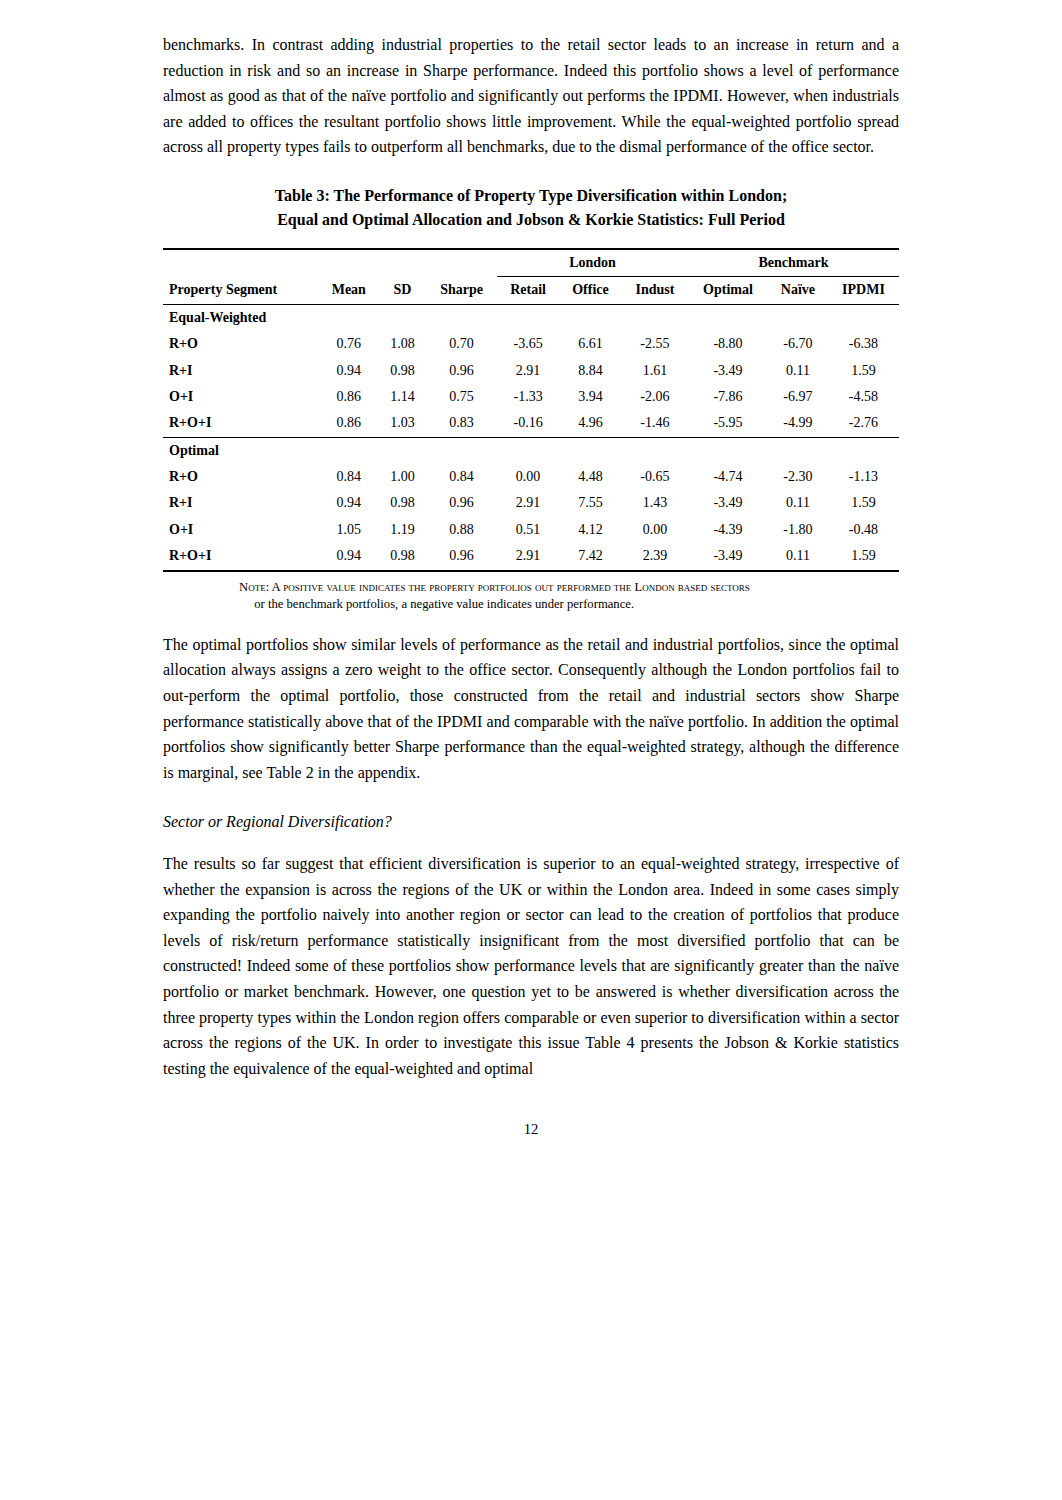benchmarks. In contrast adding industrial properties to the retail sector leads to an increase in return and a reduction in risk and so an increase in Sharpe performance. Indeed this portfolio shows a level of performance almost as good as that of the naïve portfolio and significantly out performs the IPDMI. However, when industrials are added to offices the resultant portfolio shows little improvement. While the equal-weighted portfolio spread across all property types fails to outperform all benchmarks, due to the dismal performance of the office sector.
Table 3: The Performance of Property Type Diversification within London;
Equal and Optimal Allocation and Jobson & Korkie Statistics: Full Period
| | | | | London | Benchmark |
| --- | --- | --- | --- | --- | --- |
| Property Segment | Mean | SD | Sharpe | Retail | Office | Indust | Optimal | Naïve | IPDMI |
| Equal-Weighted |
| R+O | 0.76 | 1.08 | 0.70 | -3.65 | 6.61 | -2.55 | -8.80 | -6.70 | -6.38 |
| R+I | 0.94 | 0.98 | 0.96 | 2.91 | 8.84 | 1.61 | -3.49 | 0.11 | 1.59 |
| O+I | 0.86 | 1.14 | 0.75 | -1.33 | 3.94 | -2.06 | -7.86 | -6.97 | -4.58 |
| R+O+I | 0.86 | 1.03 | 0.83 | -0.16 | 4.96 | -1.46 | -5.95 | -4.99 | -2.76 |
| Optimal |
| R+O | 0.84 | 1.00 | 0.84 | 0.00 | 4.48 | -0.65 | -4.74 | -2.30 | -1.13 |
| R+I | 0.94 | 0.98 | 0.96 | 2.91 | 7.55 | 1.43 | -3.49 | 0.11 | 1.59 |
| O+I | 1.05 | 1.19 | 0.88 | 0.51 | 4.12 | 0.00 | -4.39 | -1.80 | -0.48 |
| R+O+I | 0.94 | 0.98 | 0.96 | 2.91 | 7.42 | 2.39 | -3.49 | 0.11 | 1.59 |
Note: A positive value indicates the property portfolios out performed the London based sectors or the benchmark portfolios, a negative value indicates under performance.
The optimal portfolios show similar levels of performance as the retail and industrial portfolios, since the optimal allocation always assigns a zero weight to the office sector. Consequently although the London portfolios fail to out-perform the optimal portfolio, those constructed from the retail and industrial sectors show Sharpe performance statistically above that of the IPDMI and comparable with the naïve portfolio. In addition the optimal portfolios show significantly better Sharpe performance than the equal-weighted strategy, although the difference is marginal, see Table 2 in the appendix.
Sector or Regional Diversification?
The results so far suggest that efficient diversification is superior to an equal-weighted strategy, irrespective of whether the expansion is across the regions of the UK or within the London area. Indeed in some cases simply expanding the portfolio naively into another region or sector can lead to the creation of portfolios that produce levels of risk/return performance statistically insignificant from the most diversified portfolio that can be constructed! Indeed some of these portfolios show performance levels that are significantly greater than the naïve portfolio or market benchmark. However, one question yet to be answered is whether diversification across the three property types within the London region offers comparable or even superior to diversification within a sector across the regions of the UK. In order to investigate this issue Table 4 presents the Jobson & Korkie statistics testing the equivalence of the equal-weighted and optimal
12